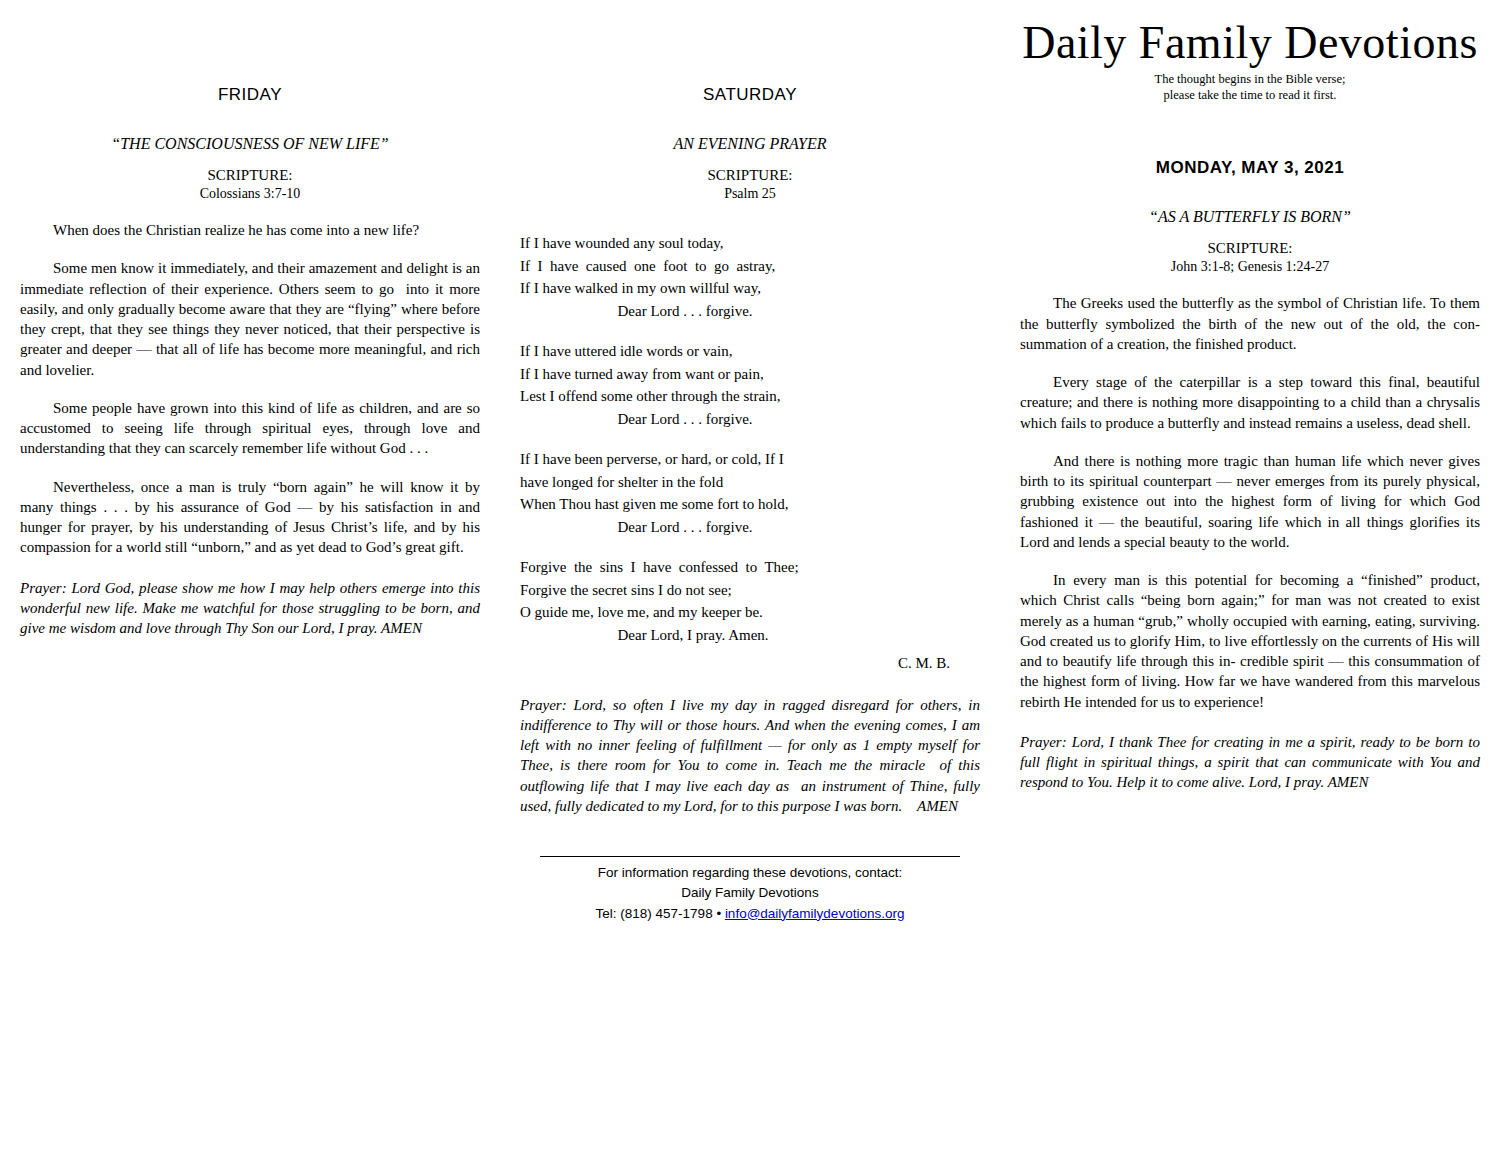FRIDAY
“THE CONSCIOUSNESS OF NEW LIFE”
SCRIPTURE:
Colossians 3:7-10
When does the Christian realize he has come into a new life?
Some men know it immediately, and their amazement and delight is an immediate reflection of their experience. Others seem to go into it more easily, and only gradually become aware that they are “flying” where before they crept, that they see things they never noticed, that their perspective is greater and deeper — that all of life has become more meaningful, and rich and lovelier.
Some people have grown into this kind of life as children, and are so accustomed to seeing life through spiritual eyes, through love and understanding that they can scarcely remember life without God . . .
Nevertheless, once a man is truly “born again” he will know it by many things . . . by his assurance of God — by his satisfaction in and hunger for prayer, by his understanding of Jesus Christ’s life, and by his compassion for a world still “unborn,” and as yet dead to God’s great gift.
Prayer: Lord God, please show me how I may help others emerge into this wonderful new life. Make me watchful for those struggling to be born, and give me wisdom and love through Thy Son our Lord, I pray. AMEN
SATURDAY
AN EVENING PRAYER
SCRIPTURE:
Psalm 25
If I have wounded any soul today,
If I have caused one foot to go astray,
If I have walked in my own willful way,
Dear Lord . . . forgive.
If I have uttered idle words or vain,
If I have turned away from want or pain,
Lest I offend some other through the strain,
Dear Lord . . . forgive.
If I have been perverse, or hard, or cold, If I
have longed for shelter in the fold
When Thou hast given me some fort to hold,
Dear Lord . . . forgive.
Forgive the sins I have confessed to Thee;
Forgive the secret sins I do not see;
O guide me, love me, and my keeper be.
Dear Lord, I pray. Amen.
C. M. B.
Prayer: Lord, so often I live my day in ragged disregard for others, in indifference to Thy will or those hours. And when the evening comes, I am left with no inner feeling of fulfillment — for only as 1 empty myself for Thee, is there room for You to come in. Teach me the miracle of this outflowing life that I may live each day as an instrument of Thine, fully used, fully dedicated to my Lord, for to this purpose I was born. AMEN
Daily Family Devotions
The thought begins in the Bible verse;
please take the time to read it first.
MONDAY, MAY 3, 2021
“AS A BUTTERFLY IS BORN”
SCRIPTURE:
John 3:1-8; Genesis 1:24-27
The Greeks used the butterfly as the symbol of Christian life. To them the butterfly symbolized the birth of the new out of the old, the con- summation of a creation, the finished product.
Every stage of the caterpillar is a step toward this final, beautiful creature; and there is nothing more disappointing to a child than a chrysalis which fails to produce a butterfly and instead remains a useless, dead shell.
And there is nothing more tragic than human life which never gives birth to its spiritual counterpart — never emerges from its purely physical, grubbing existence out into the highest form of living for which God fashioned it — the beautiful, soaring life which in all things glorifies its Lord and lends a special beauty to the world.
In every man is this potential for becoming a “finished” product, which Christ calls “being born again;” for man was not created to exist merely as a human “grub,” wholly occupied with earning, eating, surviving. God created us to glorify Him, to live effortlessly on the currents of His will and to beautify life through this in- credible spirit — this consummation of the highest form of living. How far we have wandered from this marvelous rebirth He intended for us to experience!
Prayer: Lord, I thank Thee for creating in me a spirit, ready to be born to full flight in spiritual things, a spirit that can communicate with You and respond to You. Help it to come alive. Lord, I pray. AMEN
For information regarding these devotions, contact:
Daily Family Devotions
Tel: (818) 457-1798 • info@dailyfamilydevotions.org